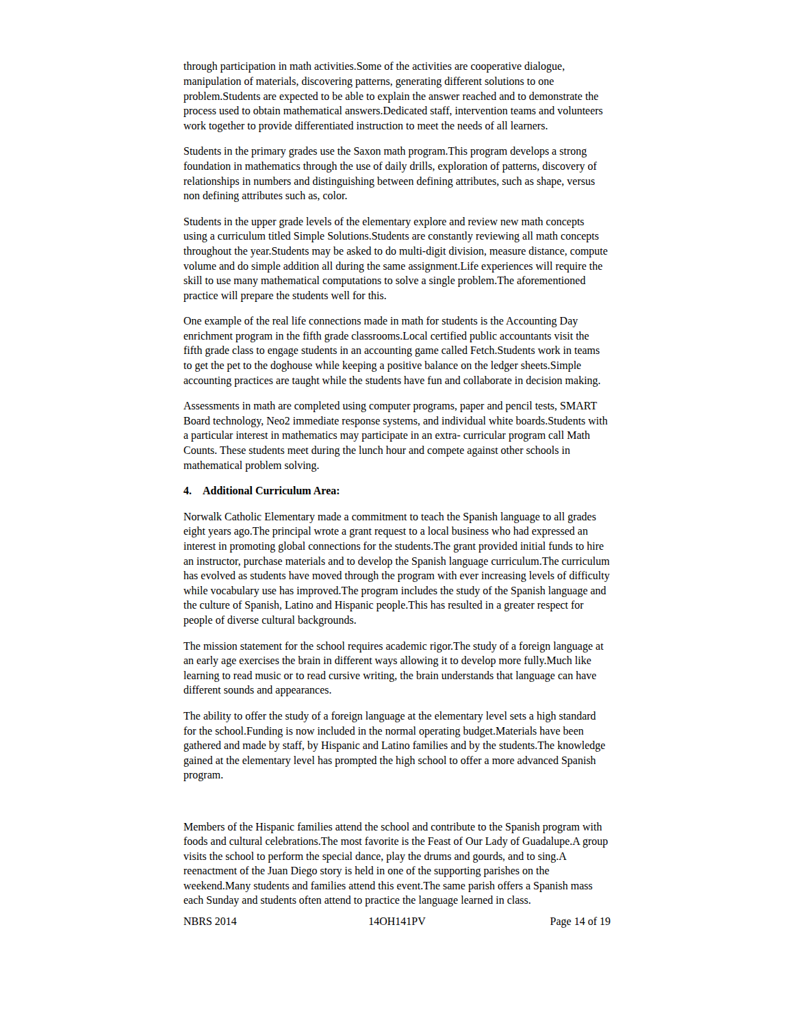through participation in math activities.Some of the activities are cooperative dialogue, manipulation of materials, discovering patterns, generating different solutions to one problem.Students are expected to be able to explain the answer reached and to demonstrate the process used to obtain mathematical answers.Dedicated staff, intervention teams and volunteers work together to provide differentiated instruction to meet the needs of all learners.
Students in the primary grades use the Saxon math program.This program develops a strong foundation in mathematics through the use of daily drills, exploration of patterns, discovery of relationships in numbers and distinguishing between defining attributes, such as shape, versus non defining attributes such as, color.
Students in the upper grade levels of the elementary explore and review new math concepts using a curriculum titled Simple Solutions.Students are constantly reviewing all math concepts throughout the year.Students may be asked to do multi-digit division, measure distance, compute volume and do simple addition all during the same assignment.Life experiences will require the skill to use many mathematical computations to solve a single problem.The aforementioned practice will prepare the students well for this.
One example of the real life connections made in math for students is the Accounting Day enrichment program in the fifth grade classrooms.Local certified public accountants visit the fifth grade class to engage students in an accounting game called Fetch.Students work in teams to get the pet to the doghouse while keeping a positive balance on the ledger sheets.Simple accounting practices are taught while the students have fun and collaborate in decision making.
Assessments in math are completed using computer programs, paper and pencil tests, SMART Board technology, Neo2 immediate response systems, and individual white boards.Students with a particular interest in mathematics may participate in an extra- curricular program call Math Counts. These students meet during the lunch hour and compete against other schools in mathematical problem solving.
4. Additional Curriculum Area:
Norwalk Catholic Elementary made a commitment to teach the Spanish language to all grades eight years ago.The principal wrote a grant request to a local business who had expressed an interest in promoting global connections for the students.The grant provided initial funds to hire an instructor, purchase materials and to develop the Spanish language curriculum.The curriculum has evolved as students have moved through the program with ever increasing levels of difficulty while vocabulary use has improved.The program includes the study of the Spanish language and the culture of Spanish, Latino and Hispanic people.This has resulted in a greater respect for people of diverse cultural backgrounds.
The mission statement for the school requires academic rigor.The study of a foreign language at an early age exercises the brain in different ways allowing it to develop more fully.Much like learning to read music or to read cursive writing, the brain understands that language can have different sounds and appearances.
The ability to offer the study of a foreign language at the elementary level sets a high standard for the school.Funding is now included in the normal operating budget.Materials have been gathered and made by staff, by Hispanic and Latino families and by the students.The knowledge gained at the elementary level has prompted the high school to offer a more advanced Spanish program.
Members of the Hispanic families attend the school and contribute to the Spanish program with foods and cultural celebrations.The most favorite is the Feast of Our Lady of Guadalupe.A group visits the school to perform the special dance, play the drums and gourds, and to sing.A reenactment of the Juan Diego story is held in one of the supporting parishes on the weekend.Many students and families attend this event.The same parish offers a Spanish mass each Sunday and students often attend to practice the language learned in class.
| NBRS 2014 | 14OH141PV | Page 14 of 19 |